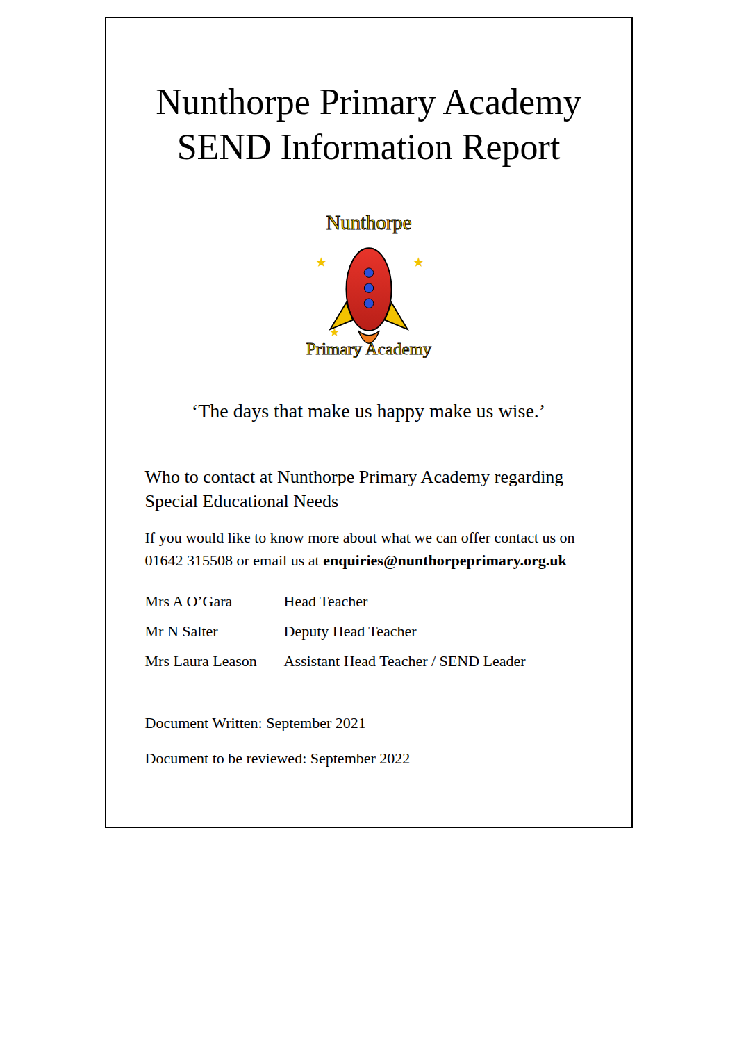Nunthorpe Primary Academy
SEND Information Report
‘The days that make us happy make us wise.’
Who to contact at Nunthorpe Primary Academy regarding Special Educational Needs
If you would like to know more about what we can offer contact us on 01642 315508 or email us at enquiries@nunthorpeprimary.org.uk
Mrs A O’Gara Head Teacher
Mr N Salter Deputy Head Teacher
Mrs Laura Leason Assistant Head Teacher / SEND Leader
Document Written: September 2021
Document to be reviewed: September 2022